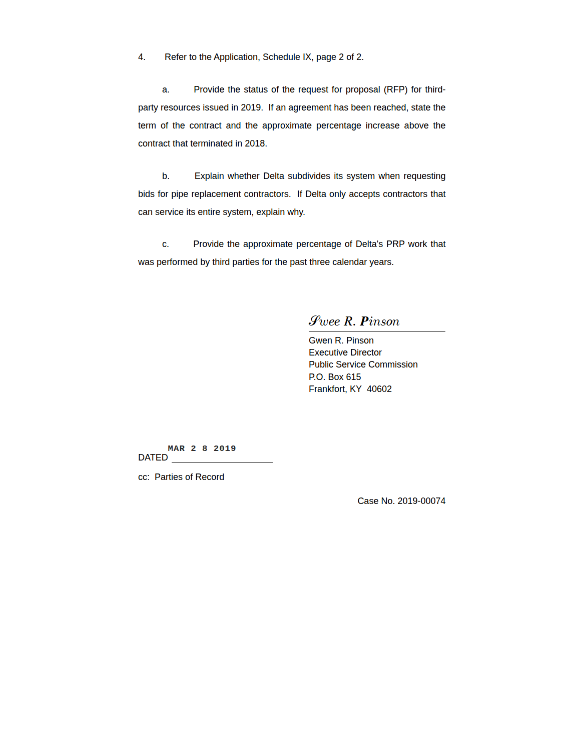4. Refer to the Application, Schedule IX, page 2 of 2.
a. Provide the status of the request for proposal (RFP) for third-party resources issued in 2019. If an agreement has been reached, state the term of the contract and the approximate percentage increase above the contract that terminated in 2018.
b. Explain whether Delta subdivides its system when requesting bids for pipe replacement contractors. If Delta only accepts contractors that can service its entire system, explain why.
c. Provide the approximate percentage of Delta's PRP work that was performed by third parties for the past three calendar years.
𝒮𝑤𝑒𝑒 𝑅. 𝑷𝑖𝑛𝑠𝑜𝑛
Gwen R. Pinson
Executive Director
Public Service Commission
P.O. Box 615
Frankfort, KY 40602
MAR 2 8 2019
DATED
cc: Parties of Record
Case No. 2019-00074